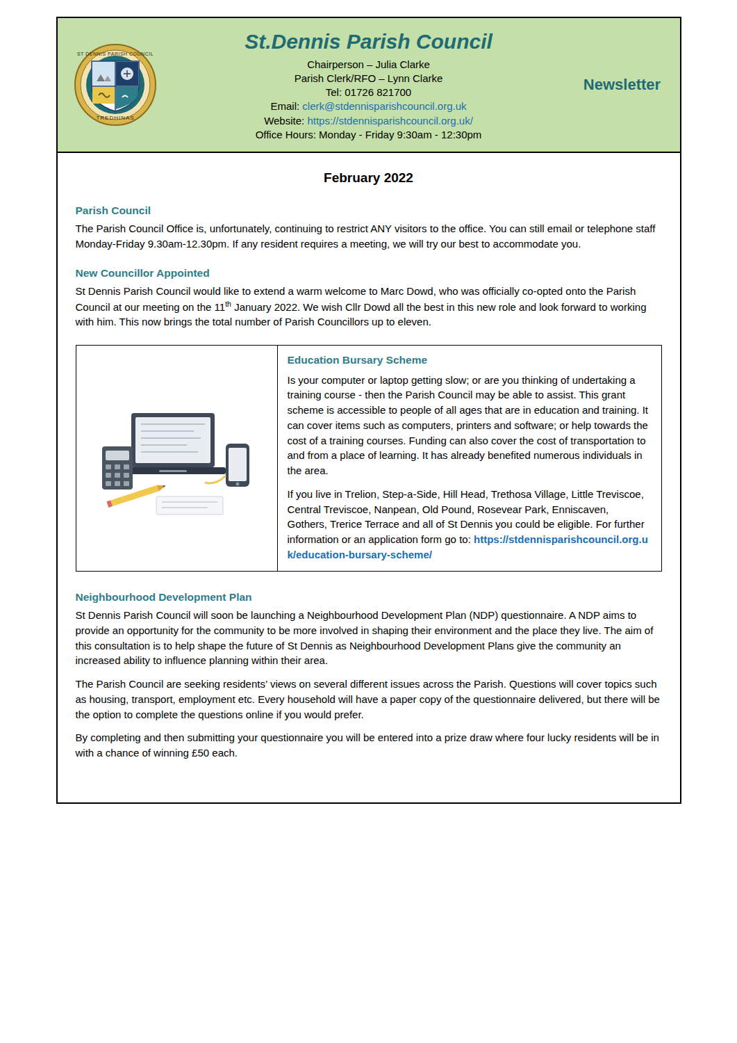ST DENNIS PARISH COUNCIL TREDHINAS
St.Dennis Parish Council
Chairperson – Julia Clarke
Parish Clerk/RFO – Lynn Clarke
Tel: 01726 821700
Email: clerk@stdennisparishcouncil.org.uk
Website: https://stdennisparishcouncil.org.uk/
Office Hours: Monday - Friday 9:30am - 12:30pm
Newsletter
February 2022
Parish Council
The Parish Council Office is, unfortunately, continuing to restrict ANY visitors to the office. You can still email or telephone staff Monday-Friday 9.30am-12.30pm. If any resident requires a meeting, we will try our best to accommodate you.
New Councillor Appointed
St Dennis Parish Council would like to extend a warm welcome to Marc Dowd, who was officially co-opted onto the Parish Council at our meeting on the 11th January 2022. We wish Cllr Dowd all the best in this new role and look forward to working with him. This now brings the total number of Parish Councillors up to eleven.
Education Bursary Scheme
Is your computer or laptop getting slow; or are you thinking of undertaking a training course - then the Parish Council may be able to assist. This grant scheme is accessible to people of all ages that are in education and training. It can cover items such as computers, printers and software; or help towards the cost of a training courses. Funding can also cover the cost of transportation to and from a place of learning. It has already benefited numerous individuals in the area.
If you live in Trelion, Step-a-Side, Hill Head, Trethosa Village, Little Treviscoe, Central Treviscoe, Nanpean, Old Pound, Rosevear Park, Enniscaven, Gothers, Trerice Terrace and all of St Dennis you could be eligible. For further information or an application form go to: https://stdennisparishcouncil.org.uk/education-bursary-scheme/
Neighbourhood Development Plan
St Dennis Parish Council will soon be launching a Neighbourhood Development Plan (NDP) questionnaire. A NDP aims to provide an opportunity for the community to be more involved in shaping their environment and the place they live. The aim of this consultation is to help shape the future of St Dennis as Neighbourhood Development Plans give the community an increased ability to influence planning within their area.
The Parish Council are seeking residents’ views on several different issues across the Parish. Questions will cover topics such as housing, transport, employment etc. Every household will have a paper copy of the questionnaire delivered, but there will be the option to complete the questions online if you would prefer.
By completing and then submitting your questionnaire you will be entered into a prize draw where four lucky residents will be in with a chance of winning £50 each.